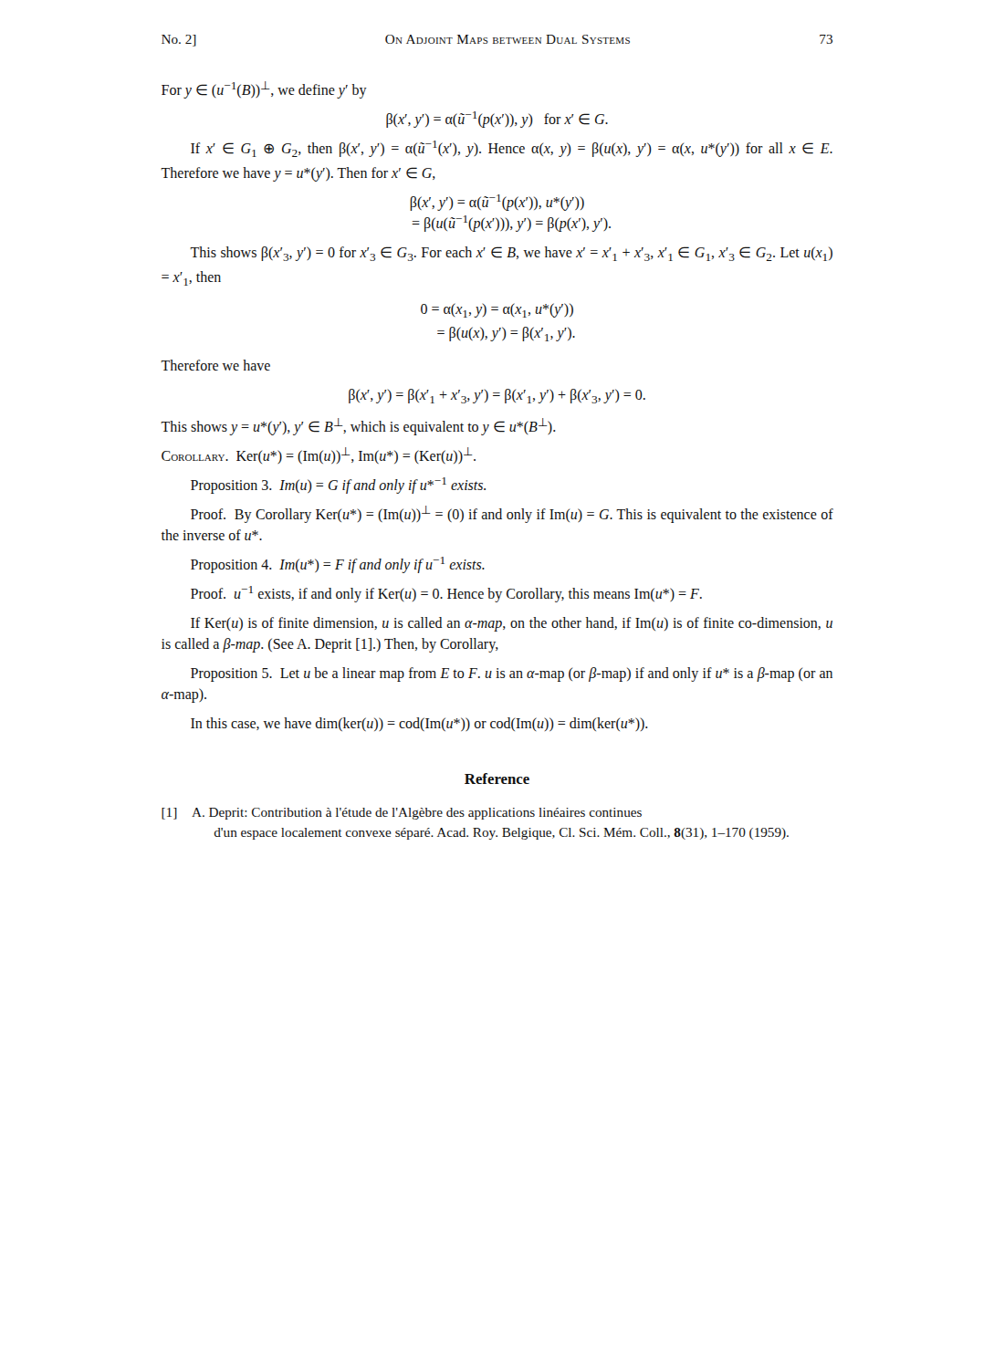No. 2] On Adjoint Maps between Dual Systems 73
For y ∈ (u−1(B))⊥, we define y′ by
β(x′, y′) = α(ũ−1(p(x′)), y) for x′ ∈ G.
If x′ ∈ G1 ⊕ G2, then β(x′, y′) = α(ũ−1(x′), y). Hence α(x, y) = β(u(x), y′) = α(x, u*(y′)) for all x ∈ E. Therefore we have y = u*(y′). Then for x′ ∈ G,
β(x′, y′) = α(ũ−1(p(x′)), u*(y′))
= β(u(ũ−1(p(x′))), y′) = β(p(x′), y′).
This shows β(x′3, y′) = 0 for x′3 ∈ G3. For each x′ ∈ B, we have x′ = x′1 + x′3, x′1 ∈ G1, x′3 ∈ G2. Let u(x1) = x′1, then
0 = α(x1, y) = α(x1, u*(y′))
= β(u(x), y′) = β(x′1, y′).
Therefore we have
β(x′, y′) = β(x′1 + x′3, y′) = β(x′1, y′) + β(x′3, y′) = 0.
This shows y = u*(y′), y′ ∈ B⊥, which is equivalent to y ∈ u*(B⊥).
Corollary. Ker(u*) = (Im(u))⊥, Im(u*) = (Ker(u))⊥.
Proposition 3. Im(u) = G if and only if u*−1 exists.
Proof. By Corollary Ker(u*) = (Im(u))⊥ = (0) if and only if Im(u) = G. This is equivalent to the existence of the inverse of u*.
Proposition 4. Im(u*) = F if and only if u−1 exists.
Proof. u−1 exists, if and only if Ker(u) = 0. Hence by Corollary, this means Im(u*) = F.
If Ker(u) is of finite dimension, u is called an α-map, on the other hand, if Im(u) is of finite co-dimension, u is called a β-map. (See A. Deprit [1].) Then, by Corollary,
Proposition 5. Let u be a linear map from E to F. u is an α-map (or β-map) if and only if u* is a β-map (or an α-map).
In this case, we have dim(ker(u)) = cod(Im(u*)) or cod(Im(u)) = dim(ker(u*)).
Reference
[1] A. Deprit: Contribution à l'étude de l'Algèbre des applications linéaires continues d'un espace localement convexe séparé. Acad. Roy. Belgique, Cl. Sci. Mém. Coll., 8(31), 1–170 (1959).